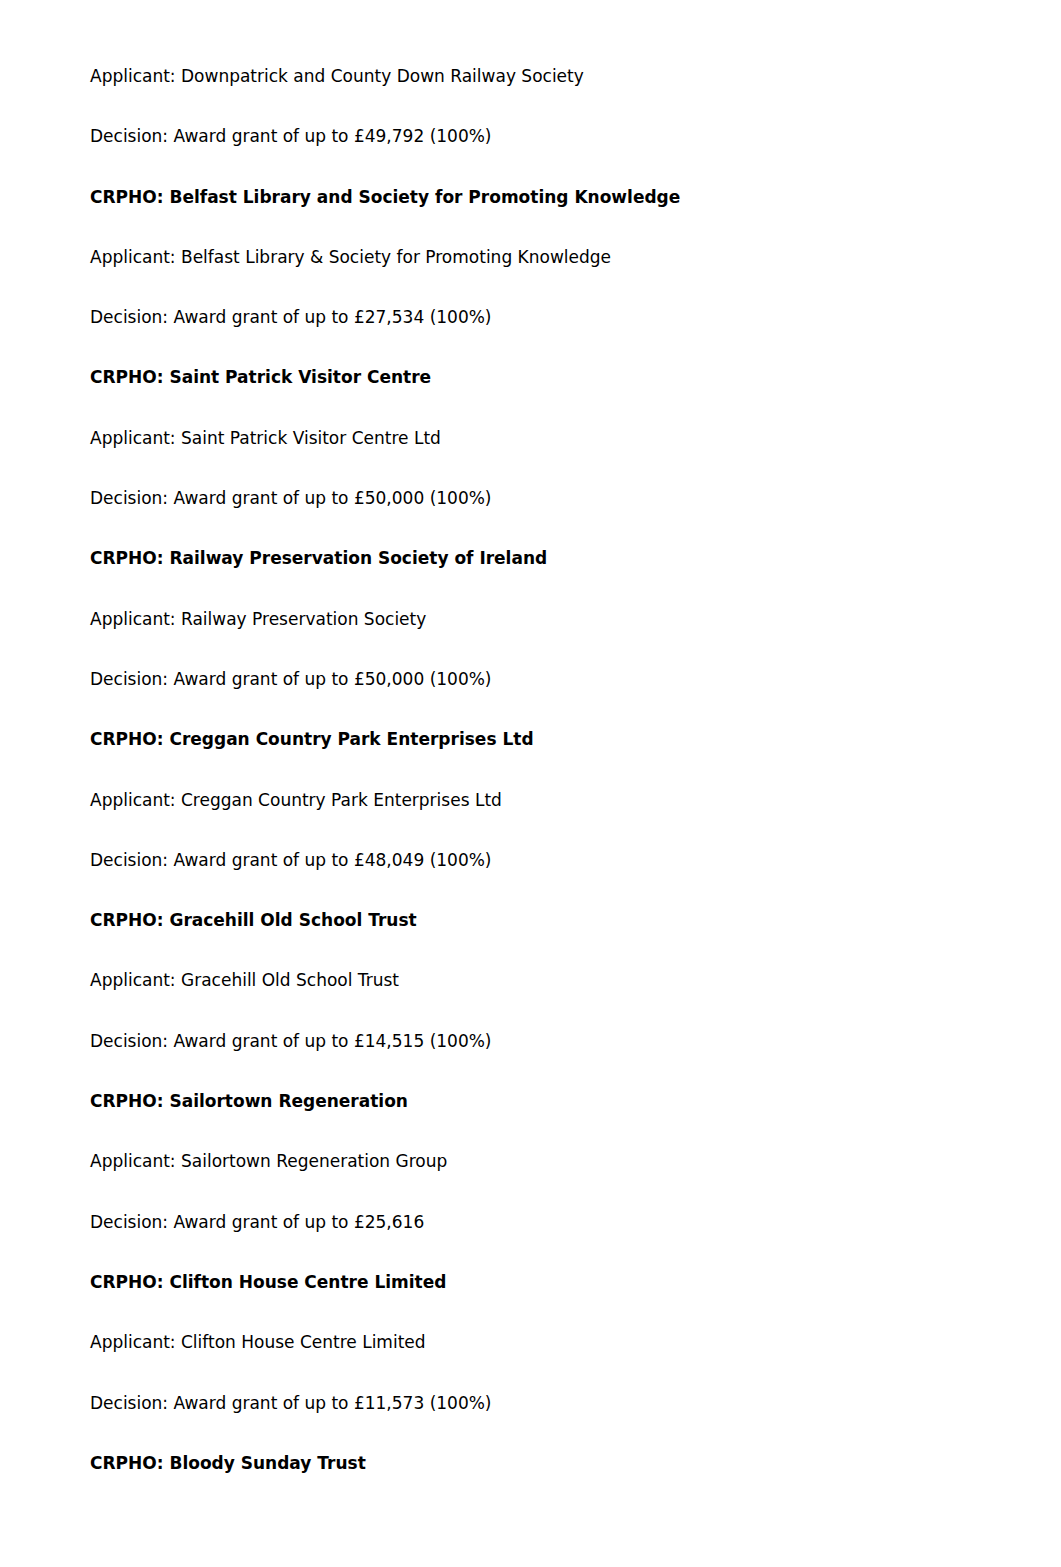Applicant: Downpatrick and County Down Railway Society
Decision: Award grant of up to £49,792 (100%)
CRPHO: Belfast Library and Society for Promoting Knowledge
Applicant: Belfast Library & Society for Promoting Knowledge
Decision: Award grant of up to £27,534 (100%)
CRPHO: Saint Patrick Visitor Centre
Applicant: Saint Patrick Visitor Centre Ltd
Decision: Award grant of up to £50,000 (100%)
CRPHO: Railway Preservation Society of Ireland
Applicant: Railway Preservation Society
Decision: Award grant of up to £50,000 (100%)
CRPHO: Creggan Country Park Enterprises Ltd
Applicant: Creggan Country Park Enterprises Ltd
Decision: Award grant of up to £48,049 (100%)
CRPHO: Gracehill Old School Trust
Applicant: Gracehill Old School Trust
Decision: Award grant of up to £14,515 (100%)
CRPHO: Sailortown Regeneration
Applicant: Sailortown Regeneration Group
Decision: Award grant of up to £25,616
CRPHO: Clifton House Centre Limited
Applicant: Clifton House Centre Limited
Decision: Award grant of up to £11,573 (100%)
CRPHO: Bloody Sunday Trust